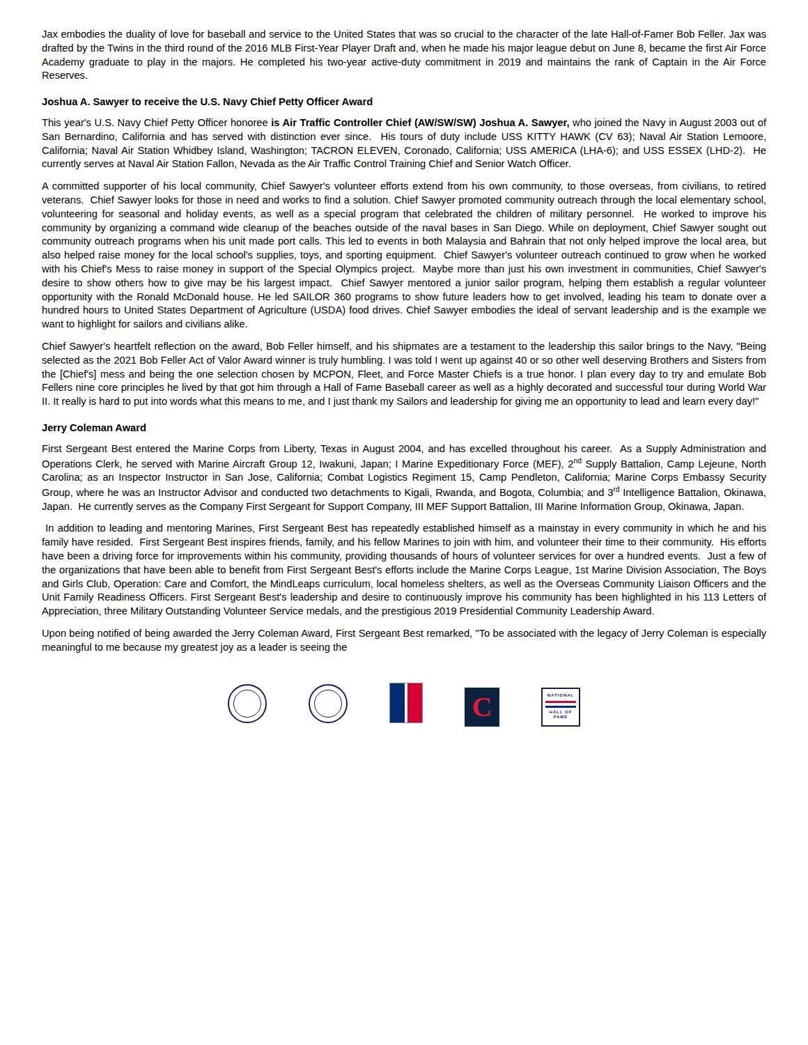Jax embodies the duality of love for baseball and service to the United States that was so crucial to the character of the late Hall-of-Famer Bob Feller. Jax was drafted by the Twins in the third round of the 2016 MLB First-Year Player Draft and, when he made his major league debut on June 8, became the first Air Force Academy graduate to play in the majors. He completed his two-year active-duty commitment in 2019 and maintains the rank of Captain in the Air Force Reserves.
Joshua A. Sawyer to receive the U.S. Navy Chief Petty Officer Award
This year's U.S. Navy Chief Petty Officer honoree is Air Traffic Controller Chief (AW/SW/SW) Joshua A. Sawyer, who joined the Navy in August 2003 out of San Bernardino, California and has served with distinction ever since. His tours of duty include USS KITTY HAWK (CV 63); Naval Air Station Lemoore, California; Naval Air Station Whidbey Island, Washington; TACRON ELEVEN, Coronado, California; USS AMERICA (LHA-6); and USS ESSEX (LHD-2). He currently serves at Naval Air Station Fallon, Nevada as the Air Traffic Control Training Chief and Senior Watch Officer.
A committed supporter of his local community, Chief Sawyer's volunteer efforts extend from his own community, to those overseas, from civilians, to retired veterans. Chief Sawyer looks for those in need and works to find a solution. Chief Sawyer promoted community outreach through the local elementary school, volunteering for seasonal and holiday events, as well as a special program that celebrated the children of military personnel. He worked to improve his community by organizing a command wide cleanup of the beaches outside of the naval bases in San Diego. While on deployment, Chief Sawyer sought out community outreach programs when his unit made port calls. This led to events in both Malaysia and Bahrain that not only helped improve the local area, but also helped raise money for the local school's supplies, toys, and sporting equipment. Chief Sawyer's volunteer outreach continued to grow when he worked with his Chief's Mess to raise money in support of the Special Olympics project. Maybe more than just his own investment in communities, Chief Sawyer's desire to show others how to give may be his largest impact. Chief Sawyer mentored a junior sailor program, helping them establish a regular volunteer opportunity with the Ronald McDonald house. He led SAILOR 360 programs to show future leaders how to get involved, leading his team to donate over a hundred hours to United States Department of Agriculture (USDA) food drives. Chief Sawyer embodies the ideal of servant leadership and is the example we want to highlight for sailors and civilians alike.
Chief Sawyer's heartfelt reflection on the award, Bob Feller himself, and his shipmates are a testament to the leadership this sailor brings to the Navy, "Being selected as the 2021 Bob Feller Act of Valor Award winner is truly humbling. I was told I went up against 40 or so other well deserving Brothers and Sisters from the [Chief's] mess and being the one selection chosen by MCPON, Fleet, and Force Master Chiefs is a true honor. I plan every day to try and emulate Bob Fellers nine core principles he lived by that got him through a Hall of Fame Baseball career as well as a highly decorated and successful tour during World War II. It really is hard to put into words what this means to me, and I just thank my Sailors and leadership for giving me an opportunity to lead and learn every day!"
Jerry Coleman Award
First Sergeant Best entered the Marine Corps from Liberty, Texas in August 2004, and has excelled throughout his career. As a Supply Administration and Operations Clerk, he served with Marine Aircraft Group 12, Iwakuni, Japan; I Marine Expeditionary Force (MEF), 2nd Supply Battalion, Camp Lejeune, North Carolina; as an Inspector Instructor in San Jose, California; Combat Logistics Regiment 15, Camp Pendleton, California; Marine Corps Embassy Security Group, where he was an Instructor Advisor and conducted two detachments to Kigali, Rwanda, and Bogota, Columbia; and 3rd Intelligence Battalion, Okinawa, Japan. He currently serves as the Company First Sergeant for Support Company, III MEF Support Battalion, III Marine Information Group, Okinawa, Japan.
In addition to leading and mentoring Marines, First Sergeant Best has repeatedly established himself as a mainstay in every community in which he and his family have resided. First Sergeant Best inspires friends, family, and his fellow Marines to join with him, and volunteer their time to their community. His efforts have been a driving force for improvements within his community, providing thousands of hours of volunteer services for over a hundred events. Just a few of the organizations that have been able to benefit from First Sergeant Best's efforts include the Marine Corps League, 1st Marine Division Association, The Boys and Girls Club, Operation: Care and Comfort, the MindLeaps curriculum, local homeless shelters, as well as the Overseas Community Liaison Officers and the Unit Family Readiness Officers. First Sergeant Best's leadership and desire to continuously improve his community has been highlighted in his 113 Letters of Appreciation, three Military Outstanding Volunteer Service medals, and the prestigious 2019 Presidential Community Leadership Award.
Upon being notified of being awarded the Jerry Coleman Award, First Sergeant Best remarked, "To be associated with the legacy of Jerry Coleman is especially meaningful to me because my greatest joy as a leader is seeing the
C
NATIONAL HALL OF FAME